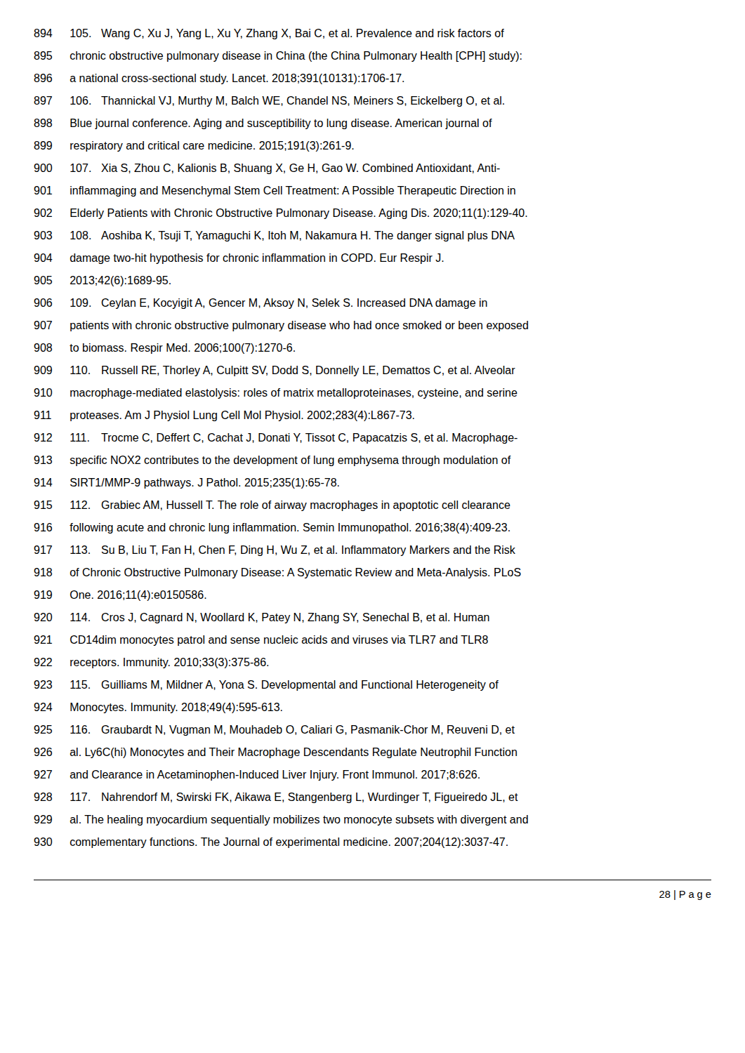894 105. Wang C, Xu J, Yang L, Xu Y, Zhang X, Bai C, et al. Prevalence and risk factors of
895 chronic obstructive pulmonary disease in China (the China Pulmonary Health [CPH] study):
896 a national cross-sectional study. Lancet. 2018;391(10131):1706-17.
897106. Thannickal VJ, Murthy M, Balch WE, Chandel NS, Meiners S, Eickelberg O, et al.
898 Blue journal conference. Aging and susceptibility to lung disease. American journal of
899 respiratory and critical care medicine. 2015;191(3):261-9.
900107. Xia S, Zhou C, Kalionis B, Shuang X, Ge H, Gao W. Combined Antioxidant, Anti-
901 inflammaging and Mesenchymal Stem Cell Treatment: A Possible Therapeutic Direction in
902 Elderly Patients with Chronic Obstructive Pulmonary Disease. Aging Dis. 2020;11(1):129-40.
903108. Aoshiba K, Tsuji T, Yamaguchi K, Itoh M, Nakamura H. The danger signal plus DNA
904 damage two-hit hypothesis for chronic inflammation in COPD. Eur Respir J.
9052013;42(6):1689-95.
906109. Ceylan E, Kocyigit A, Gencer M, Aksoy N, Selek S. Increased DNA damage in
907 patients with chronic obstructive pulmonary disease who had once smoked or been exposed
908 to biomass. Respir Med. 2006;100(7):1270-6.
909110. Russell RE, Thorley A, Culpitt SV, Dodd S, Donnelly LE, Demattos C, et al. Alveolar
910 macrophage-mediated elastolysis: roles of matrix metalloproteinases, cysteine, and serine
911 proteases. Am J Physiol Lung Cell Mol Physiol. 2002;283(4):L867-73.
912111. Trocme C, Deffert C, Cachat J, Donati Y, Tissot C, Papacatzis S, et al. Macrophage-
913 specific NOX2 contributes to the development of lung emphysema through modulation of
914 SIRT1/MMP-9 pathways. J Pathol. 2015;235(1):65-78.
915112. Grabiec AM, Hussell T. The role of airway macrophages in apoptotic cell clearance
916 following acute and chronic lung inflammation. Semin Immunopathol. 2016;38(4):409-23.
917113. Su B, Liu T, Fan H, Chen F, Ding H, Wu Z, et al. Inflammatory Markers and the Risk
918 of Chronic Obstructive Pulmonary Disease: A Systematic Review and Meta-Analysis. PLoS
919 One. 2016;11(4):e0150586.
920114. Cros J, Cagnard N, Woollard K, Patey N, Zhang SY, Senechal B, et al. Human
921 CD14dim monocytes patrol and sense nucleic acids and viruses via TLR7 and TLR8
922 receptors. Immunity. 2010;33(3):375-86.
923115. Guilliams M, Mildner A, Yona S. Developmental and Functional Heterogeneity of
924 Monocytes. Immunity. 2018;49(4):595-613.
925116. Graubardt N, Vugman M, Mouhadeb O, Caliari G, Pasmanik-Chor M, Reuveni D, et
926 al. Ly6C(hi) Monocytes and Their Macrophage Descendants Regulate Neutrophil Function
927 and Clearance in Acetaminophen-Induced Liver Injury. Front Immunol. 2017;8:626.
928117. Nahrendorf M, Swirski FK, Aikawa E, Stangenberg L, Wurdinger T, Figueiredo JL, et
929 al. The healing myocardium sequentially mobilizes two monocyte subsets with divergent and
930 complementary functions. The Journal of experimental medicine. 2007;204(12):3037-47.
28 | P a g e